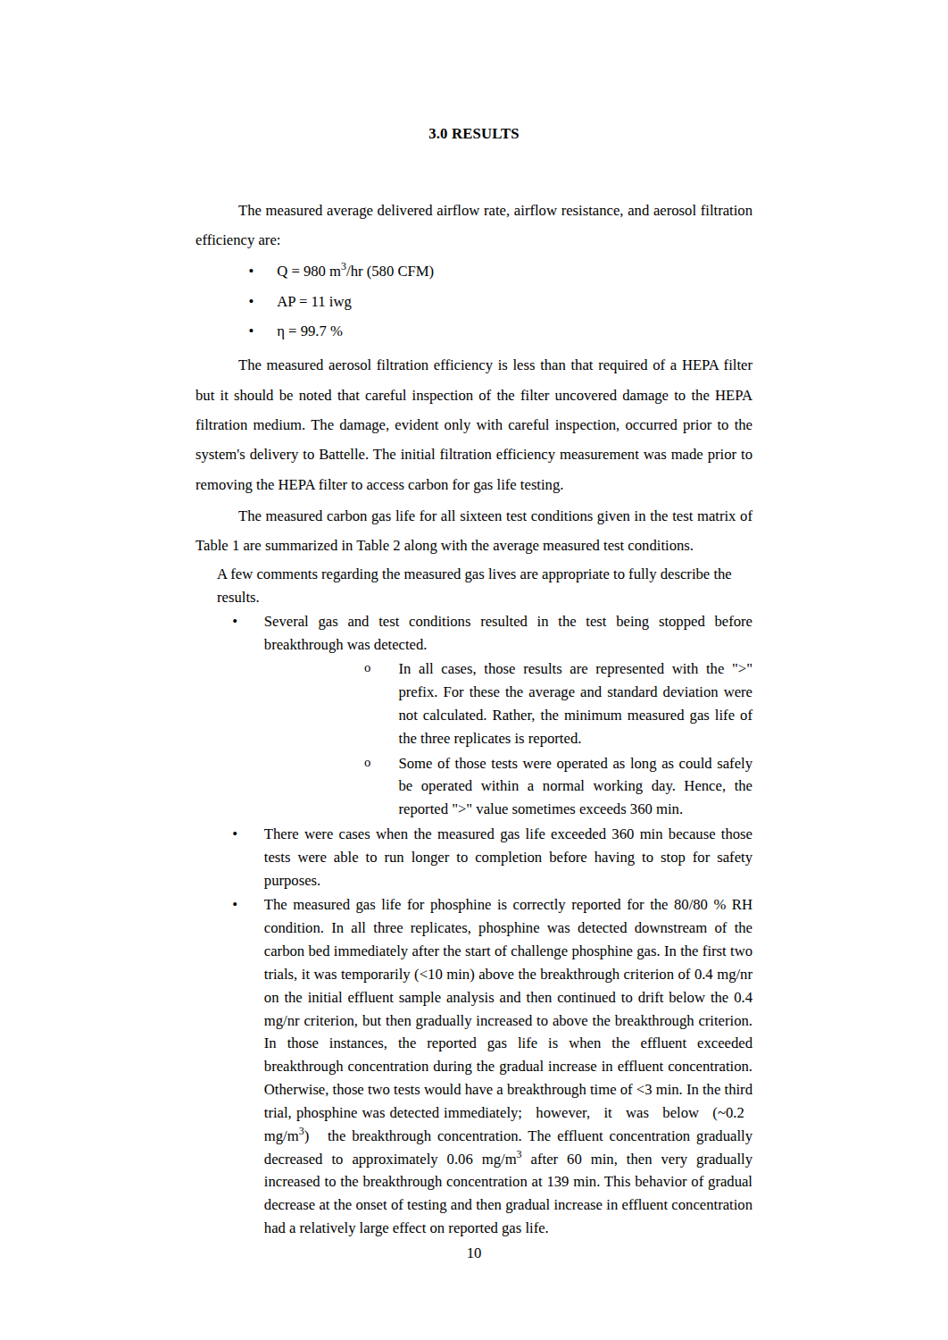3.0 RESULTS
The measured average delivered airflow rate, airflow resistance, and aerosol filtration efficiency are:
Q = 980 m3/hr (580 CFM)
AP = 11 iwg
η = 99.7 %
The measured aerosol filtration efficiency is less than that required of a HEPA filter but it should be noted that careful inspection of the filter uncovered damage to the HEPA filtration medium. The damage, evident only with careful inspection, occurred prior to the system's delivery to Battelle. The initial filtration efficiency measurement was made prior to removing the HEPA filter to access carbon for gas life testing.
The measured carbon gas life for all sixteen test conditions given in the test matrix of Table 1 are summarized in Table 2 along with the average measured test conditions.
A few comments regarding the measured gas lives are appropriate to fully describe the results.
Several gas and test conditions resulted in the test being stopped before breakthrough was detected.
In all cases, those results are represented with the ">" prefix. For these the average and standard deviation were not calculated. Rather, the minimum measured gas life of the three replicates is reported.
Some of those tests were operated as long as could safely be operated within a normal working day. Hence, the reported ">" value sometimes exceeds 360 min.
There were cases when the measured gas life exceeded 360 min because those tests were able to run longer to completion before having to stop for safety purposes.
The measured gas life for phosphine is correctly reported for the 80/80 % RH condition. In all three replicates, phosphine was detected downstream of the carbon bed immediately after the start of challenge phosphine gas. In the first two trials, it was temporarily (<10 min) above the breakthrough criterion of 0.4 mg/nr on the initial effluent sample analysis and then continued to drift below the 0.4 mg/nr criterion, but then gradually increased to above the breakthrough criterion. In those instances, the reported gas life is when the effluent exceeded breakthrough concentration during the gradual increase in effluent concentration. Otherwise, those two tests would have a breakthrough time of <3 min. In the third trial, phosphine was detected immediately; however, it was below (~0.2 mg/m3) the breakthrough concentration. The effluent concentration gradually decreased to approximately 0.06 mg/m3 after 60 min, then very gradually increased to the breakthrough concentration at 139 min. This behavior of gradual decrease at the onset of testing and then gradual increase in effluent concentration had a relatively large effect on reported gas life.
10